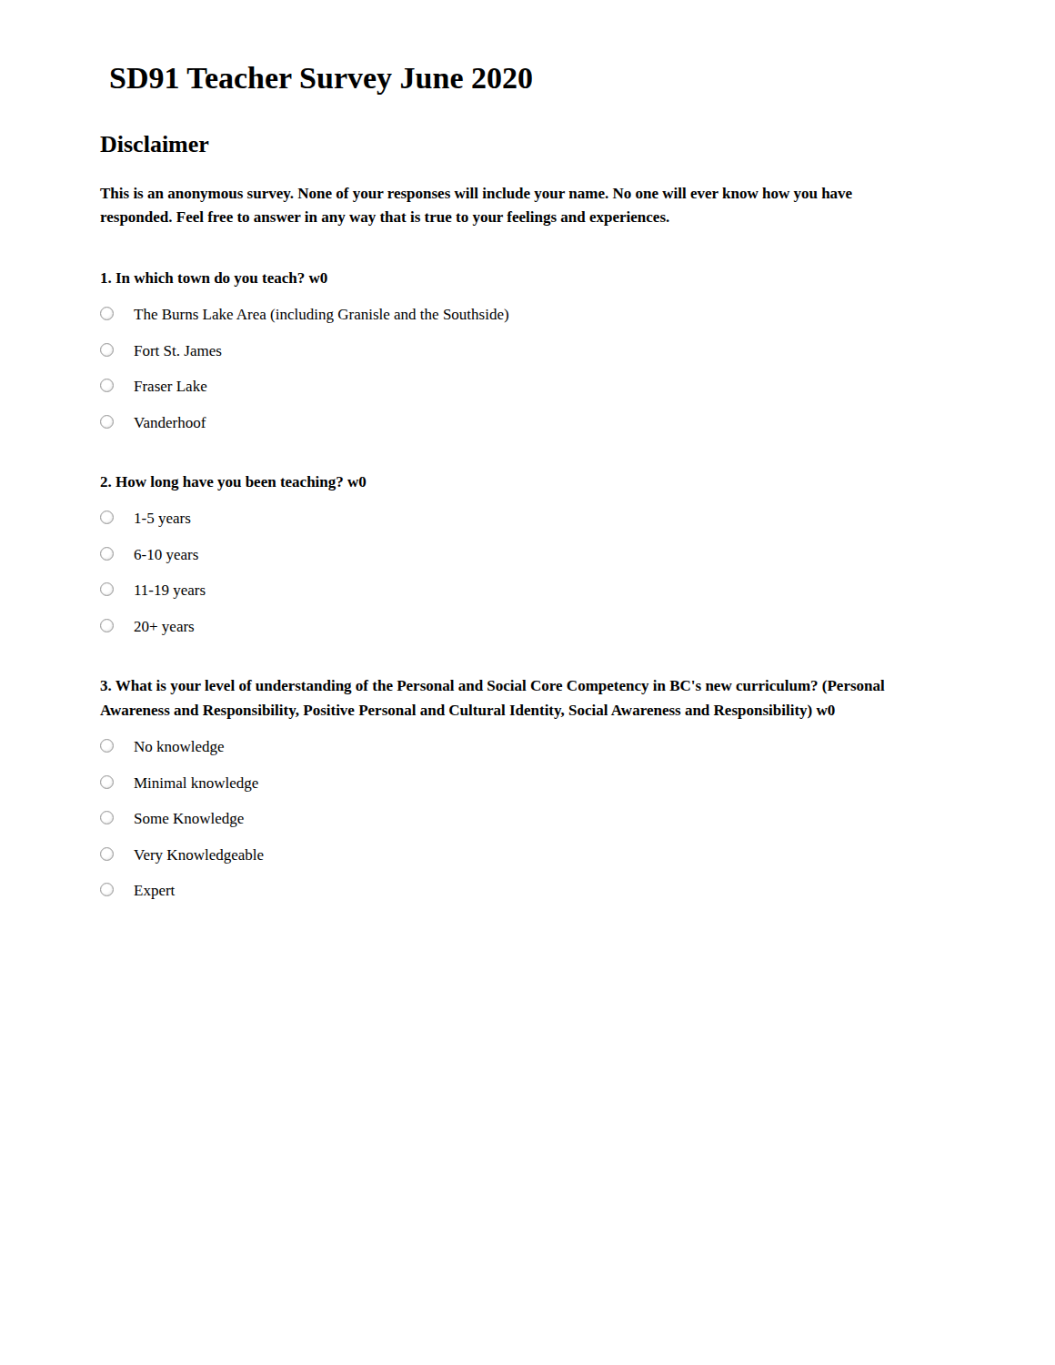SD91 Teacher Survey June 2020
Disclaimer
This is an anonymous survey. None of your responses will include your name. No one will ever know how you have responded. Feel free to answer in any way that is true to your feelings and experiences.
1. In which town do you teach? w0
The Burns Lake Area (including Granisle and the Southside)
Fort St. James
Fraser Lake
Vanderhoof
2. How long have you been teaching? w0
1-5 years
6-10 years
11-19 years
20+ years
3. What is your level of understanding of the Personal and Social Core Competency in BC's new curriculum? (Personal Awareness and Responsibility, Positive Personal and Cultural Identity, Social Awareness and Responsibility) w0
No knowledge
Minimal knowledge
Some Knowledge
Very Knowledgeable
Expert